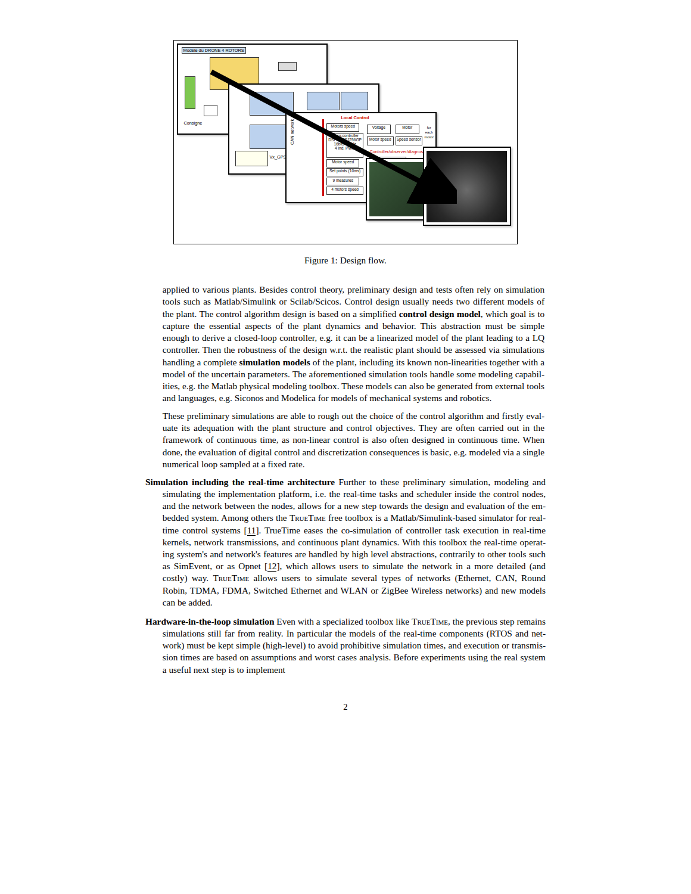Modèle du DRONE 4 ROTORS
Consigne
Sortie
Vx_GPS_Filt
Vx_GPS_Filt
Local Control
CAN network
Motors speed
Micro-controller
DSPIC33FJ256GP
16bits-8MHz
4 ind. PWM
Voltage
Motor
Motor speed
Speed sensor
for each motor
Motor speed
Set points (10ms)
Controller/observer/diagnosis
Power PC MPC5200B
32bits
9 measures
4 motors speed
Micro-controller
PIC
Figure 1: Design flow.
applied to various plants. Besides control theory, preliminary design and tests often rely on simulation tools such as Matlab/Simulink or Scilab/Scicos. Control design usually needs two different models of the plant. The control algorithm design is based on a simplified control design model, which goal is to capture the essential aspects of the plant dynamics and behavior. This abstraction must be simple enough to derive a closed-loop controller, e.g. it can be a linearized model of the plant leading to a LQ controller. Then the robustness of the design w.r.t. the realistic plant should be assessed via simulations handling a complete simulation models of the plant, including its known non-linearities together with a model of the uncertain parameters. The aforementioned simulation tools handle some modeling capabilities, e.g. the Matlab physical modeling toolbox. These models can also be generated from external tools and languages, e.g. Siconos and Modelica for models of mechanical systems and robotics.
These preliminary simulations are able to rough out the choice of the control algorithm and firstly evaluate its adequation with the plant structure and control objectives. They are often carried out in the framework of continuous time, as non-linear control is also often designed in continuous time. When done, the evaluation of digital control and discretization consequences is basic, e.g. modeled via a single numerical loop sampled at a fixed rate.
Simulation including the real-time architecture Further to these preliminary simulation, modeling and simulating the implementation platform, i.e. the real-time tasks and scheduler inside the control nodes, and the network between the nodes, allows for a new step towards the design and evaluation of the embedded system. Among others the TrueTime free toolbox is a Matlab/Simulink-based simulator for real-time control systems [11]. TrueTime eases the co-simulation of controller task execution in real-time kernels, network transmissions, and continuous plant dynamics. With this toolbox the real-time operating system's and network's features are handled by high level abstractions, contrarily to other tools such as SimEvent, or as Opnet [12], which allows users to simulate the network in a more detailed (and costly) way. TrueTime allows users to simulate several types of networks (Ethernet, CAN, Round Robin, TDMA, FDMA, Switched Ethernet and WLAN or ZigBee Wireless networks) and new models can be added.
Hardware-in-the-loop simulation Even with a specialized toolbox like TrueTime, the previous step remains simulations still far from reality. In particular the models of the real-time components (RTOS and network) must be kept simple (high-level) to avoid prohibitive simulation times, and execution or transmission times are based on assumptions and worst cases analysis. Before experiments using the real system a useful next step is to implement
2